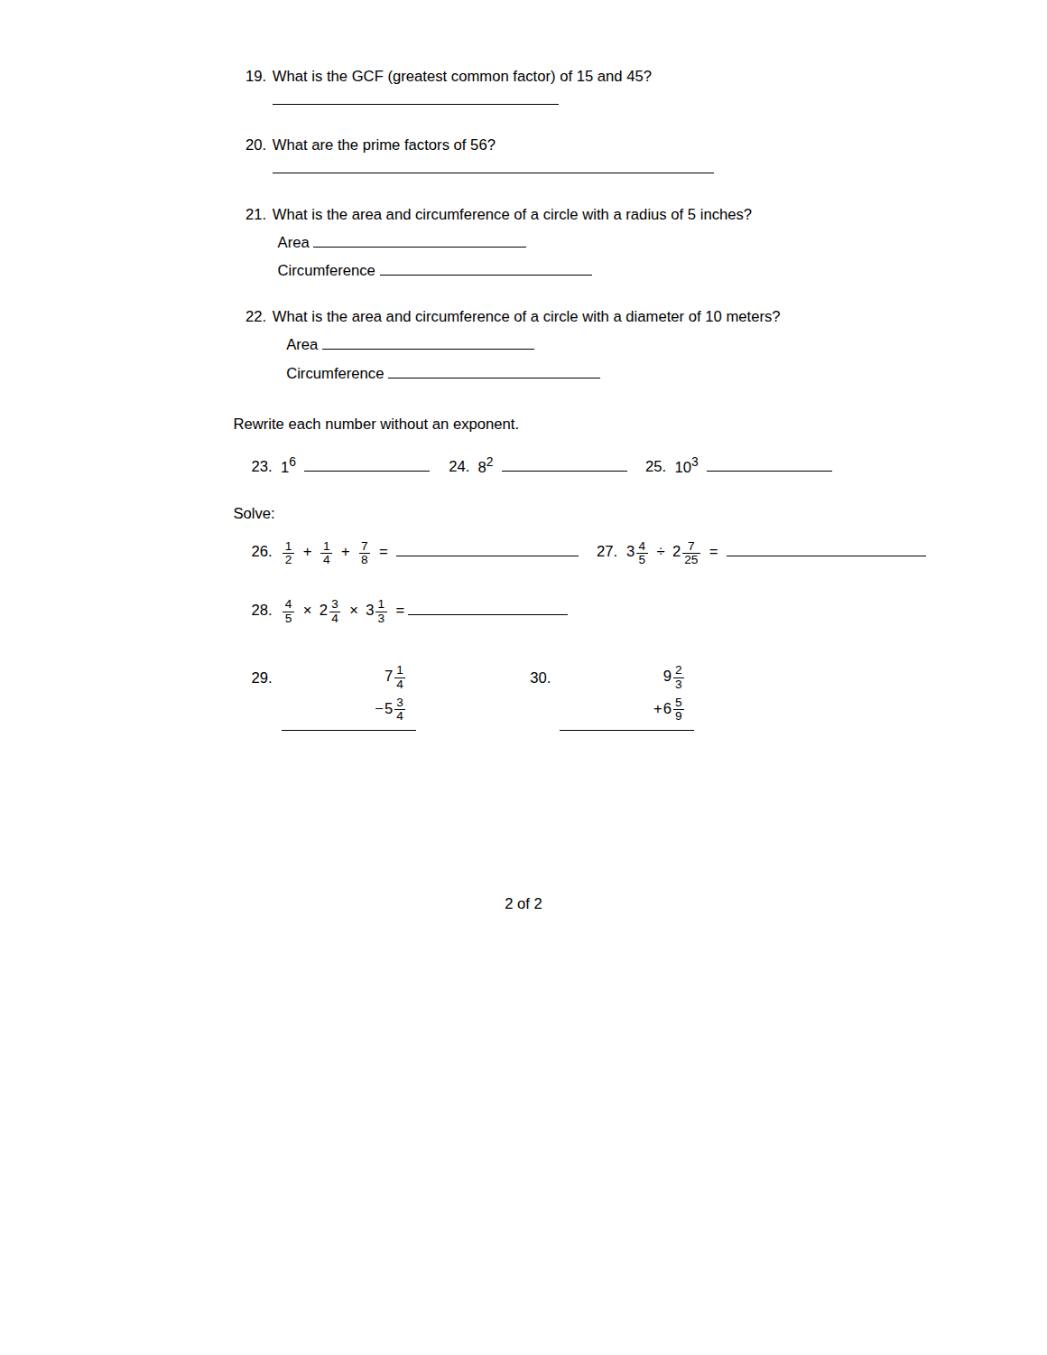19. What is the GCF (greatest common factor) of 15 and 45?
20. What are the prime factors of 56?
21. What is the area and circumference of a circle with a radius of 5 inches?
Area
Circumference
22. What is the area and circumference of a circle with a diameter of 10 meters?
Area
Circumference
Rewrite each number without an exponent.
23. 16
24. 82
25. 103
Solve:
26. 12 + 14 + 78 =
27. 345 ÷ 2725 =
28. 45 × 234 × 313 =
29.
714
−534
30.
923
+659
2 of 2